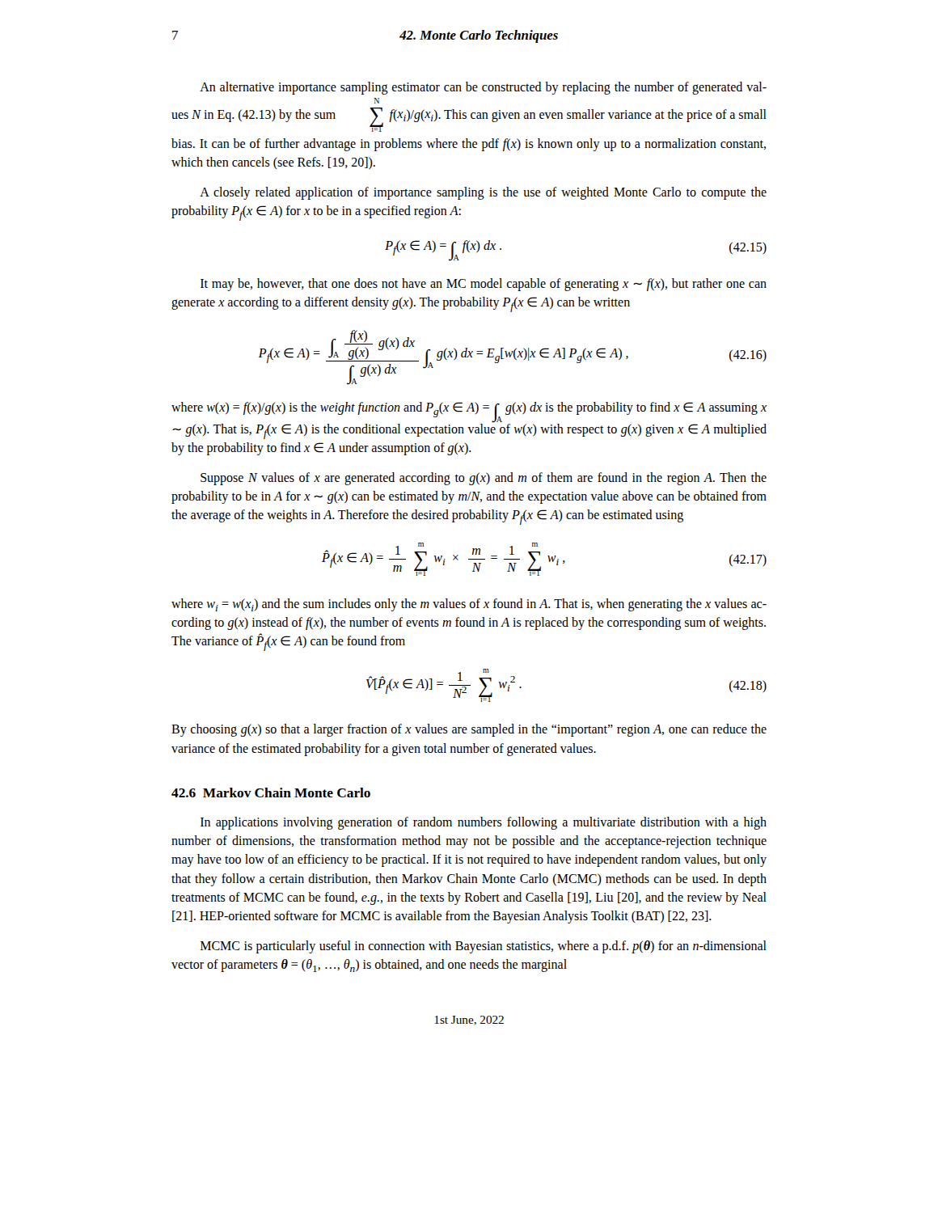7
42. Monte Carlo Techniques
An alternative importance sampling estimator can be constructed by replacing the number of generated values N in Eq. (42.13) by the sum N∑i=1 f(xi)/g(xi). This can given an even smaller variance at the price of a small bias. It can be of further advantage in problems where the pdf f(x) is known only up to a normalization constant, which then cancels (see Refs. [19, 20]).
A closely related application of importance sampling is the use of weighted Monte Carlo to compute the probability Pf(x ∈ A) for x to be in a specified region A:
Pf(x ∈ A) = ∫A f(x) dx .
(42.15)
It may be, however, that one does not have an MC model capable of generating x ∼ f(x), but rather one can generate x according to a different density g(x). The probability Pf(x ∈ A) can be written
Pf(x ∈ A) = ∫A f(x) g(x) g(x) dx ∫A g(x) dx ∫A g(x) dx = Eg[w(x)|x ∈ A] Pg(x ∈ A) ,
(42.16)
where w(x) = f(x)/g(x) is the weight function and Pg(x ∈ A) = ∫A g(x) dx is the probability to find x ∈ A assuming x ∼ g(x). That is, Pf(x ∈ A) is the conditional expectation value of w(x) with respect to g(x) given x ∈ A multiplied by the probability to find x ∈ A under assumption of g(x).
Suppose N values of x are generated according to g(x) and m of them are found in the region A. Then the probability to be in A for x ∼ g(x) can be estimated by m/N, and the expectation value above can be obtained from the average of the weights in A. Therefore the desired probability Pf(x ∈ A) can be estimated using
P̂f(x ∈ A) = 1 m m∑i=1 wi × mN = 1 N m∑i=1 wi ,
(42.17)
where wi = w(xi) and the sum includes only the m values of x found in A. That is, when generating the x values according to g(x) instead of f(x), the number of events m found in A is replaced by the corresponding sum of weights. The variance of P̂f(x ∈ A) can be found from
V̂[P̂f(x ∈ A)] = 1 N2 m∑i=1 wi2 .
(42.18)
By choosing g(x) so that a larger fraction of x values are sampled in the “important” region A, one can reduce the variance of the estimated probability for a given total number of generated values.
42.6 Markov Chain Monte Carlo
In applications involving generation of random numbers following a multivariate distribution with a high number of dimensions, the transformation method may not be possible and the acceptance-rejection technique may have too low of an efficiency to be practical. If it is not required to have independent random values, but only that they follow a certain distribution, then Markov Chain Monte Carlo (MCMC) methods can be used. In depth treatments of MCMC can be found, e.g., in the texts by Robert and Casella [19], Liu [20], and the review by Neal [21]. HEP-oriented software for MCMC is available from the Bayesian Analysis Toolkit (BAT) [22, 23].
MCMC is particularly useful in connection with Bayesian statistics, where a p.d.f. p(θ) for an n-dimensional vector of parameters θ = (θ1, …, θn) is obtained, and one needs the marginal
1st June, 2022